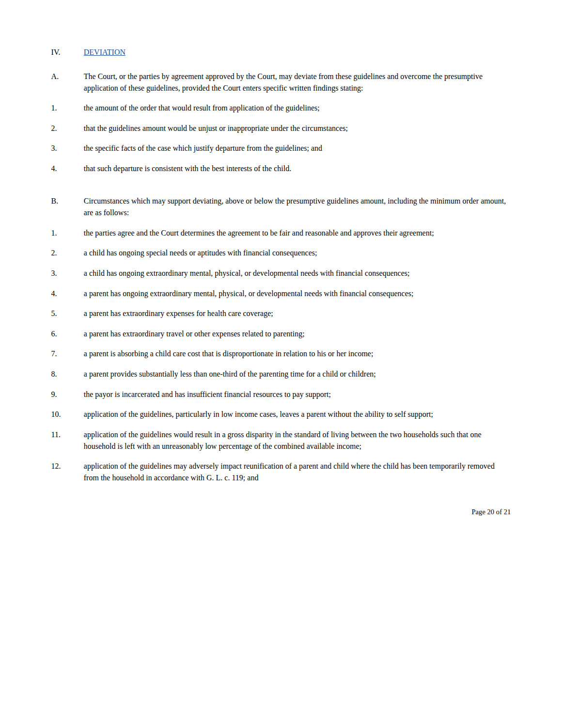IV. DEVIATION
A. The Court, or the parties by agreement approved by the Court, may deviate from these guidelines and overcome the presumptive application of these guidelines, provided the Court enters specific written findings stating:
1. the amount of the order that would result from application of the guidelines;
2. that the guidelines amount would be unjust or inappropriate under the circumstances;
3. the specific facts of the case which justify departure from the guidelines; and
4. that such departure is consistent with the best interests of the child.
B. Circumstances which may support deviating, above or below the presumptive guidelines amount, including the minimum order amount, are as follows:
1. the parties agree and the Court determines the agreement to be fair and reasonable and approves their agreement;
2. a child has ongoing special needs or aptitudes with financial consequences;
3. a child has ongoing extraordinary mental, physical, or developmental needs with financial consequences;
4. a parent has ongoing extraordinary mental, physical, or developmental needs with financial consequences;
5. a parent has extraordinary expenses for health care coverage;
6. a parent has extraordinary travel or other expenses related to parenting;
7. a parent is absorbing a child care cost that is disproportionate in relation to his or her income;
8. a parent provides substantially less than one-third of the parenting time for a child or children;
9. the payor is incarcerated and has insufficient financial resources to pay support;
10. application of the guidelines, particularly in low income cases, leaves a parent without the ability to self support;
11. application of the guidelines would result in a gross disparity in the standard of living between the two households such that one household is left with an unreasonably low percentage of the combined available income;
12. application of the guidelines may adversely impact reunification of a parent and child where the child has been temporarily removed from the household in accordance with G. L. c. 119; and
Page 20 of 21